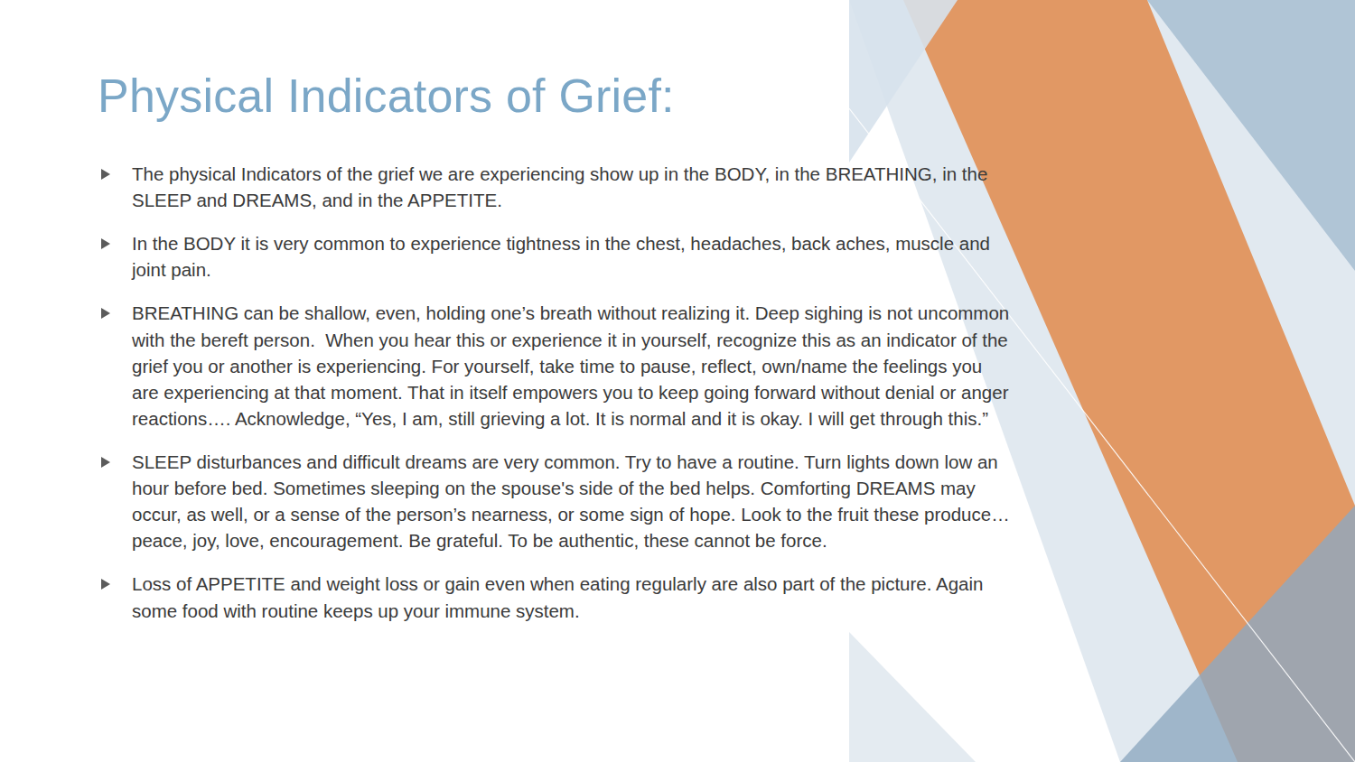Physical Indicators of Grief:
The physical Indicators of the grief we are experiencing show up in the BODY, in the BREATHING, in the SLEEP and DREAMS, and in the APPETITE.
In the BODY it is very common to experience tightness in the chest, headaches, back aches, muscle and joint pain.
BREATHING can be shallow, even, holding one’s breath without realizing it. Deep sighing is not uncommon with the bereft person. When you hear this or experience it in yourself, recognize this as an indicator of the grief you or another is experiencing. For yourself, take time to pause, reflect, own/name the feelings you are experiencing at that moment. That in itself empowers you to keep going forward without denial or anger reactions…. Acknowledge, “Yes, I am, still grieving a lot. It is normal and it is okay. I will get through this.”
SLEEP disturbances and difficult dreams are very common. Try to have a routine. Turn lights down low an hour before bed. Sometimes sleeping on the spouse's side of the bed helps. Comforting DREAMS may occur, as well, or a sense of the person’s nearness, or some sign of hope. Look to the fruit these produce…peace, joy, love, encouragement. Be grateful. To be authentic, these cannot be force.
Loss of APPETITE and weight loss or gain even when eating regularly are also part of the picture. Again some food with routine keeps up your immune system.